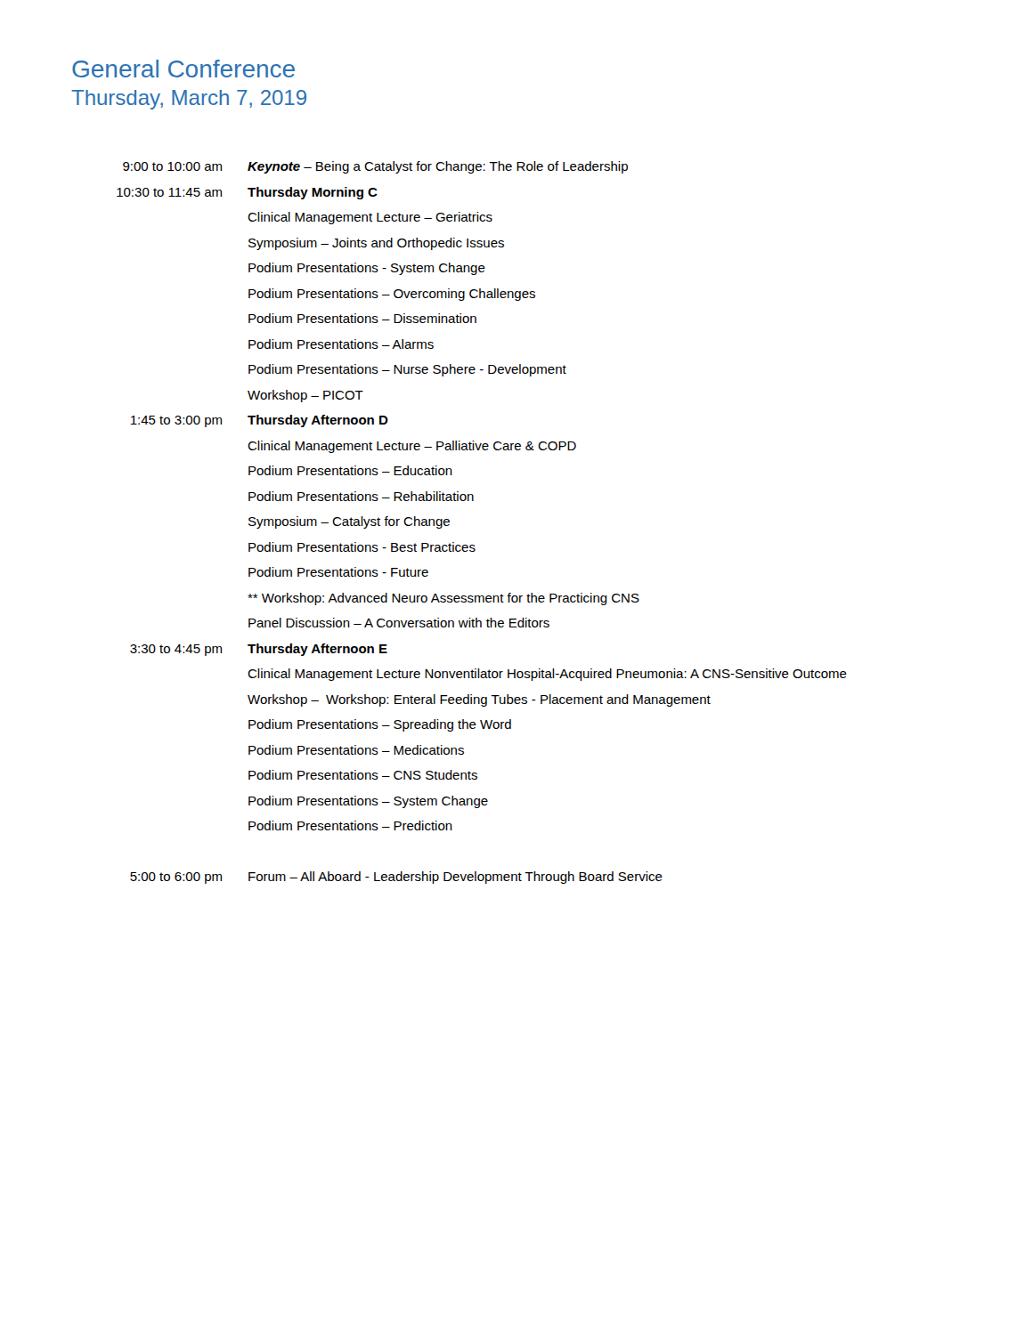General Conference Thursday, March 7, 2019
9:00 to 10:00 am
Keynote – Being a Catalyst for Change: The Role of Leadership
10:30 to 11:45 am
Thursday Morning C
Clinical Management Lecture – Geriatrics
Symposium – Joints and Orthopedic Issues
Podium Presentations - System Change
Podium Presentations – Overcoming Challenges
Podium Presentations – Dissemination
Podium Presentations – Alarms
Podium Presentations – Nurse Sphere - Development
Workshop – PICOT
1:45 to 3:00 pm
Thursday Afternoon D
Clinical Management Lecture – Palliative Care & COPD
Podium Presentations – Education
Podium Presentations – Rehabilitation
Symposium – Catalyst for Change
Podium Presentations - Best Practices
Podium Presentations - Future
** Workshop: Advanced Neuro Assessment for the Practicing CNS
Panel Discussion – A Conversation with the Editors
3:30 to 4:45 pm
Thursday Afternoon E
Clinical Management Lecture Nonventilator Hospital-Acquired Pneumonia: A CNS-Sensitive Outcome
Workshop – Workshop: Enteral Feeding Tubes - Placement and Management
Podium Presentations – Spreading the Word
Podium Presentations – Medications
Podium Presentations – CNS Students
Podium Presentations – System Change
Podium Presentations – Prediction
5:00 to 6:00 pm
Forum – All Aboard - Leadership Development Through Board Service